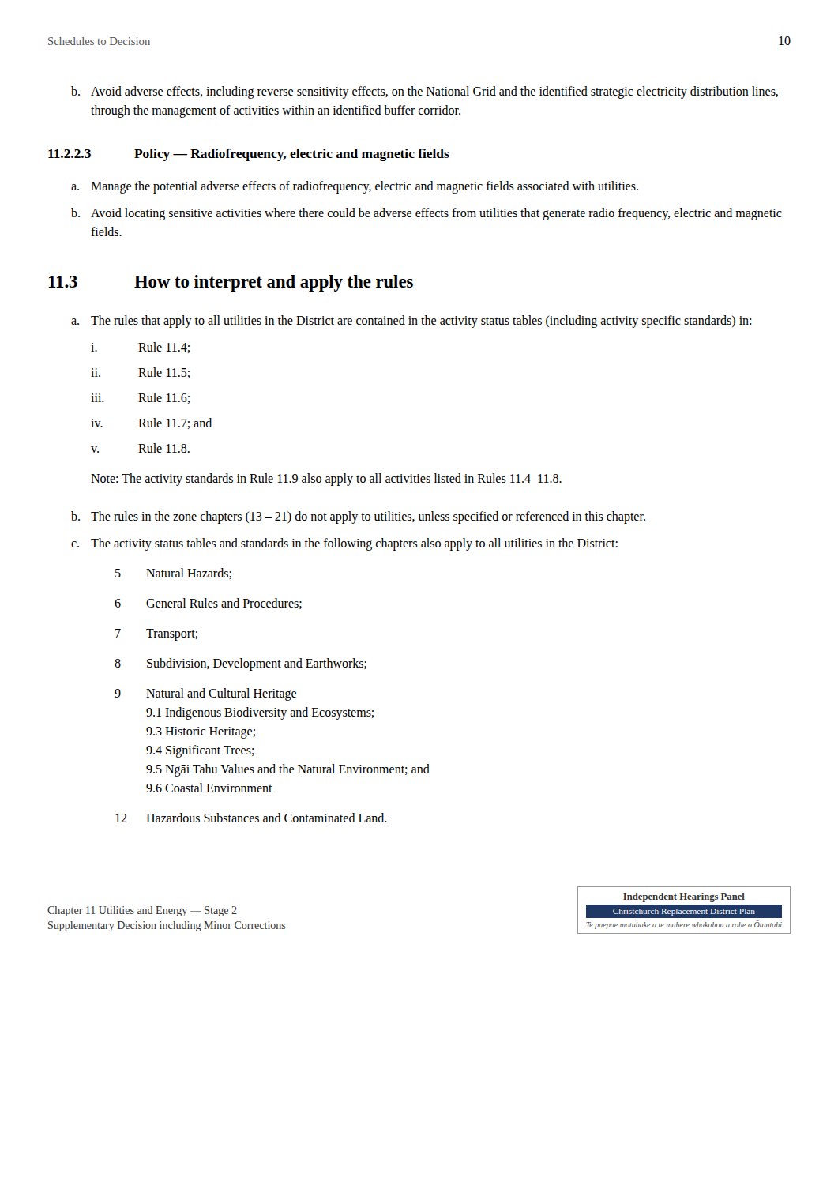Schedules to Decision
10
b.
Avoid adverse effects, including reverse sensitivity effects, on the National Grid and the identified strategic electricity distribution lines, through the management of activities within an identified buffer corridor.
11.2.2.3 Policy — Radiofrequency, electric and magnetic fields
a.
Manage the potential adverse effects of radiofrequency, electric and magnetic fields associated with utilities.
b.
Avoid locating sensitive activities where there could be adverse effects from utilities that generate radio frequency, electric and magnetic fields.
11.3 How to interpret and apply the rules
a.
The rules that apply to all utilities in the District are contained in the activity status tables (including activity specific standards) in:
i.
Rule 11.4;
ii.
Rule 11.5;
iii.
Rule 11.6;
iv.
Rule 11.7; and
v.
Rule 11.8.
Note: The activity standards in Rule 11.9 also apply to all activities listed in Rules 11.4–11.8.
b.
The rules in the zone chapters (13 – 21) do not apply to utilities, unless specified or referenced in this chapter.
c.
The activity status tables and standards in the following chapters also apply to all utilities in the District:
5
Natural Hazards;
6
General Rules and Procedures;
7
Transport;
8
Subdivision, Development and Earthworks;
9
Natural and Cultural Heritage
9.1 Indigenous Biodiversity and Ecosystems;
9.3 Historic Heritage;
9.4 Significant Trees;
9.5 Ngāi Tahu Values and the Natural Environment; and
9.6 Coastal Environment
12
Hazardous Substances and Contaminated Land.
Chapter 11 Utilities and Energy — Stage 2
Supplementary Decision including Minor Corrections
Independent Hearings Panel
Christchurch Replacement District Plan
Te paepae motuhake a te mahere whakahou a rohe o Ōtautahi